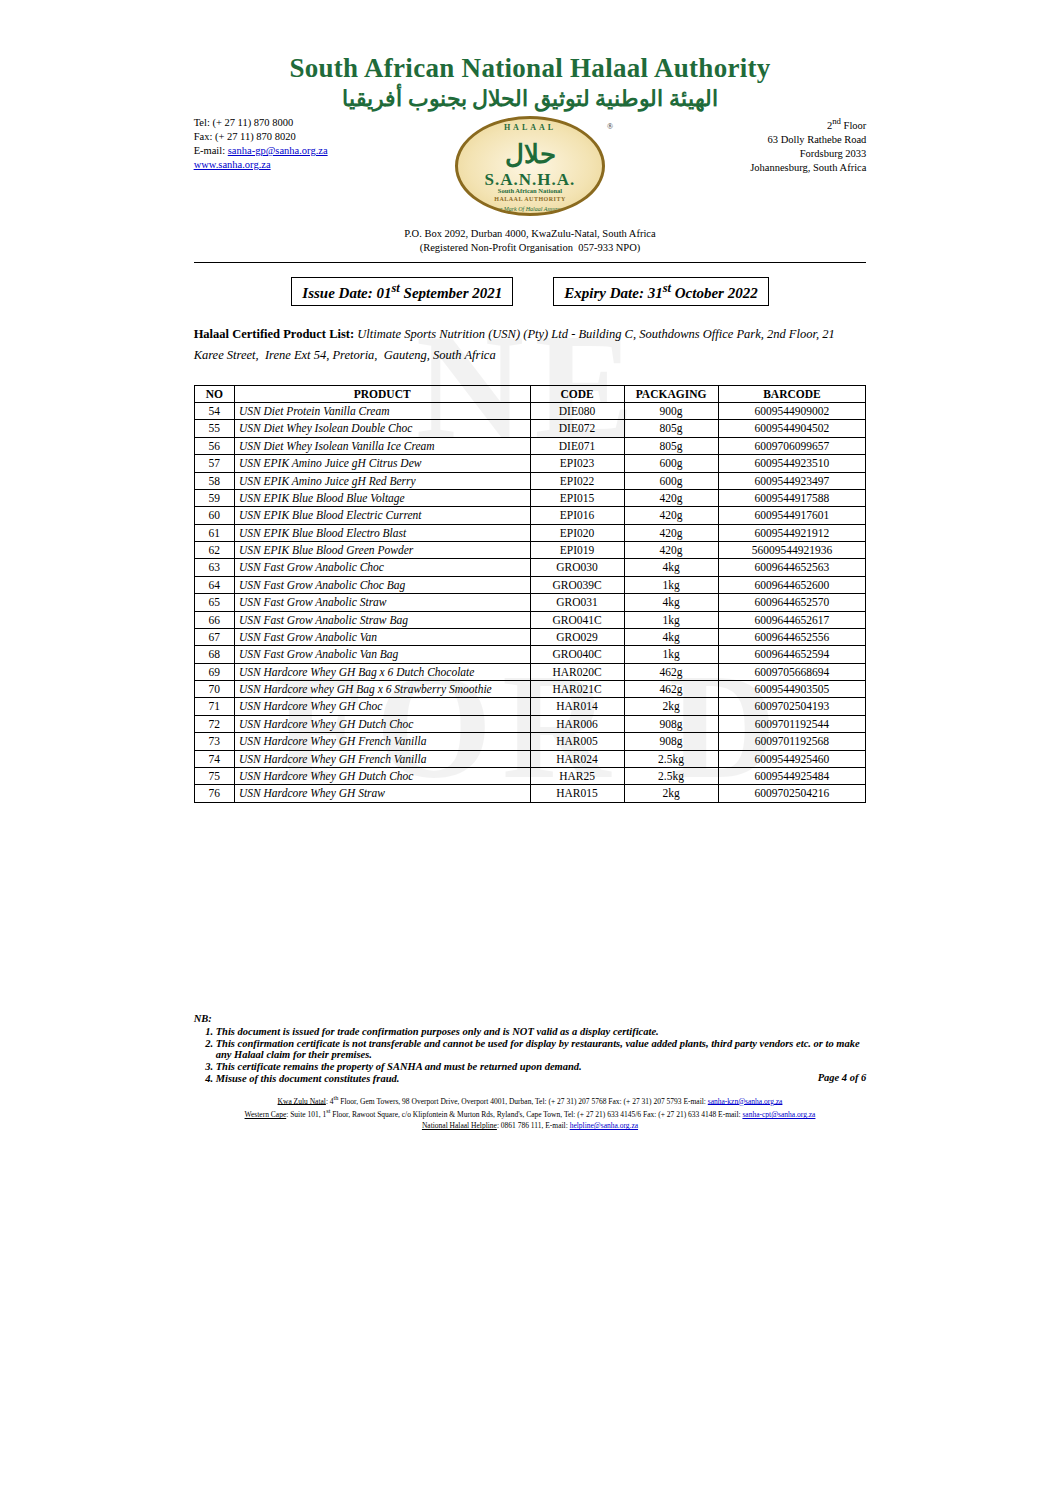South African National Halaal Authority
الهيئة الوطنية لتوثيق الحلال بجنوب أفريقيا
Tel: (+ 27 11) 870 8000
Fax: (+ 27 11) 870 8020
E-mail: sanha-gp@sanha.org.za
www.sanha.org.za
HALAAL
حلال
S.A.N.H.A.
South African National
HALAAL AUTHORITY
Your Mark Of Halaal Assurance
®
2nd Floor
63 Dolly Rathebe Road
Fordsburg 2033
Johannesburg, South Africa
P.O. Box 2092, Durban 4000, KwaZulu-Natal, South Africa
(Registered Non-Profit Organisation 057-933 NPO)
Issue Date: 01st September 2021
Expiry Date: 31st October 2022
Halaal Certified Product List: Ultimate Sports Nutrition (USN) (Pty) Ltd - Building C, Southdowns Office Park, 2nd Floor, 21 Karee Street, Irene Ext 54, Pretoria, Gauteng, South Africa
NE
FOR D
| NO | PRODUCT | CODE | PACKAGING | BARCODE |
| --- | --- | --- | --- | --- |
| 54 | USN Diet Protein Vanilla Cream | DIE080 | 900g | 6009544909002 |
| 55 | USN Diet Whey Isolean Double Choc | DIE072 | 805g | 6009544904502 |
| 56 | USN Diet Whey Isolean Vanilla Ice Cream | DIE071 | 805g | 6009706099657 |
| 57 | USN EPIK Amino Juice gH Citrus Dew | EPI023 | 600g | 6009544923510 |
| 58 | USN EPIK Amino Juice gH Red Berry | EPI022 | 600g | 6009544923497 |
| 59 | USN EPIK Blue Blood Blue Voltage | EPI015 | 420g | 6009544917588 |
| 60 | USN EPIK Blue Blood Electric Current | EPI016 | 420g | 6009544917601 |
| 61 | USN EPIK Blue Blood Electro Blast | EPI020 | 420g | 6009544921912 |
| 62 | USN EPIK Blue Blood Green Powder | EPI019 | 420g | 56009544921936 |
| 63 | USN Fast Grow Anabolic Choc | GRO030 | 4kg | 6009644652563 |
| 64 | USN Fast Grow Anabolic Choc Bag | GRO039C | 1kg | 6009644652600 |
| 65 | USN Fast Grow Anabolic Straw | GRO031 | 4kg | 6009644652570 |
| 66 | USN Fast Grow Anabolic Straw Bag | GRO041C | 1kg | 6009644652617 |
| 67 | USN Fast Grow Anabolic Van | GRO029 | 4kg | 6009644652556 |
| 68 | USN Fast Grow Anabolic Van Bag | GRO040C | 1kg | 6009644652594 |
| 69 | USN Hardcore Whey GH Bag x 6 Dutch Chocolate | HAR020C | 462g | 6009705668694 |
| 70 | USN Hardcore whey GH Bag x 6 Strawberry Smoothie | HAR021C | 462g | 6009544903505 |
| 71 | USN Hardcore Whey GH Choc | HAR014 | 2kg | 6009702504193 |
| 72 | USN Hardcore Whey GH Dutch Choc | HAR006 | 908g | 6009701192544 |
| 73 | USN Hardcore Whey GH French Vanilla | HAR005 | 908g | 6009701192568 |
| 74 | USN Hardcore Whey GH French Vanilla | HAR024 | 2.5kg | 6009544925460 |
| 75 | USN Hardcore Whey GH Dutch Choc | HAR25 | 2.5kg | 6009544925484 |
| 76 | USN Hardcore Whey GH Straw | HAR015 | 2kg | 6009702504216 |
NB:
This document is issued for trade confirmation purposes only and is NOT valid as a display certificate.
This confirmation certificate is not transferable and cannot be used for display by restaurants, value added plants, third party vendors etc. or to make any Halaal claim for their premises.
This certificate remains the property of SANHA and must be returned upon demand.
Misuse of this document constitutes fraud.
Page 4 of 6
Kwa Zulu Natal: 4th Floor, Gem Towers, 98 Overport Drive, Overport 4001, Durban, Tel: (+ 27 31) 207 5768 Fax: (+ 27 31) 207 5793 E-mail: sanha-kzn@sanha.org.za
Western Cape: Suite 101, 1st Floor, Rawoot Square, c/o Klipfontein & Murton Rds, Ryland's, Cape Town, Tel: (+ 27 21) 633 4145/6 Fax: (+ 27 21) 633 4148 E-mail: sanha-cpt@sanha.org.za
National Halaal Helpline: 0861 786 111, E-mail: helpline@sanha.org.za